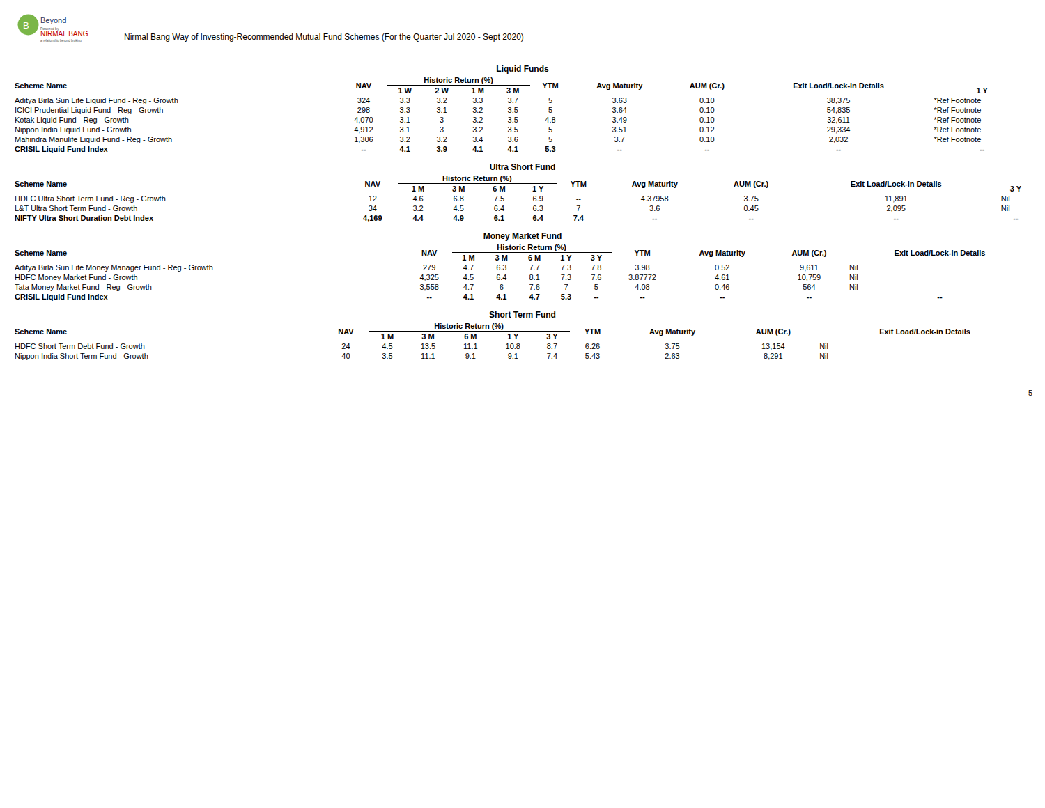B Beyond Powered by NIRMAL BANG a relationship beyond broking
Nirmal Bang Way of Investing-Recommended Mutual Fund Schemes (For the Quarter Jul 2020 - Sept 2020)
Liquid Funds
| Scheme Name | NAV | Historic Return (%) | YTM | Avg Maturity | AUM (Cr.) | Exit Load/Lock-in Details |
| --- | --- | --- | --- | --- | --- | --- |
| 1 W | 2 W | 1 M | 3 M | 1 Y |
| Aditya Birla Sun Life Liquid Fund - Reg - Growth | 324 | 3.3 | 3.2 | 3.3 | 3.7 | 5 | 3.63 | 0.10 | 38,375 | *Ref Footnote |
| ICICI Prudential Liquid Fund - Reg - Growth | 298 | 3.3 | 3.1 | 3.2 | 3.5 | 5 | 3.64 | 0.10 | 54,835 | *Ref Footnote |
| Kotak Liquid Fund - Reg - Growth | 4,070 | 3.1 | 3 | 3.2 | 3.5 | 4.8 | 3.49 | 0.10 | 32,611 | *Ref Footnote |
| Nippon India Liquid Fund - Growth | 4,912 | 3.1 | 3 | 3.2 | 3.5 | 5 | 3.51 | 0.12 | 29,334 | *Ref Footnote |
| Mahindra Manulife Liquid Fund - Reg - Growth | 1,306 | 3.2 | 3.2 | 3.4 | 3.6 | 5 | 3.7 | 0.10 | 2,032 | *Ref Footnote |
| CRISIL Liquid Fund Index | -- | 4.1 | 3.9 | 4.1 | 4.1 | 5.3 | -- | -- | -- | -- |
Ultra Short Fund
| Scheme Name | NAV | Historic Return (%) | YTM | Avg Maturity | AUM (Cr.) | Exit Load/Lock-in Details |
| --- | --- | --- | --- | --- | --- | --- |
| 1 M | 3 M | 6 M | 1 Y | 3 Y |
| HDFC Ultra Short Term Fund - Reg - Growth | 12 | 4.6 | 6.8 | 7.5 | 6.9 | -- | 4.37958 | 3.75 | 11,891 | Nil |
| L&T Ultra Short Term Fund - Growth | 34 | 3.2 | 4.5 | 6.4 | 6.3 | 7 | 3.6 | 0.45 | 2,095 | Nil |
| NIFTY Ultra Short Duration Debt Index | 4,169 | 4.4 | 4.9 | 6.1 | 6.4 | 7.4 | -- | -- | -- | -- |
Money Market Fund
| Scheme Name | NAV | Historic Return (%) | YTM | Avg Maturity | AUM (Cr.) | Exit Load/Lock-in Details |
| --- | --- | --- | --- | --- | --- | --- |
| 1 M | 3 M | 6 M | 1 Y | 3 Y |
| Aditya Birla Sun Life Money Manager Fund - Reg - Growth | 279 | 4.7 | 6.3 | 7.7 | 7.3 | 7.8 | 3.98 | 0.52 | 9,611 | Nil |
| HDFC Money Market Fund - Growth | 4,325 | 4.5 | 6.4 | 8.1 | 7.3 | 7.6 | 3.87772 | 4.61 | 10,759 | Nil |
| Tata Money Market Fund - Reg - Growth | 3,558 | 4.7 | 6 | 7.6 | 7 | 5 | 4.08 | 0.46 | 564 | Nil |
| CRISIL Liquid Fund Index | -- | 4.1 | 4.1 | 4.7 | 5.3 | -- | -- | -- | -- | -- |
Short Term Fund
| Scheme Name | NAV | Historic Return (%) | YTM | Avg Maturity | AUM (Cr.) | Exit Load/Lock-in Details |
| --- | --- | --- | --- | --- | --- | --- |
| 1 M | 3 M | 6 M | 1 Y | 3 Y |
| HDFC Short Term Debt Fund - Growth | 24 | 4.5 | 13.5 | 11.1 | 10.8 | 8.7 | 6.26 | 3.75 | 13,154 | Nil |
| Nippon India Short Term Fund - Growth | 40 | 3.5 | 11.1 | 9.1 | 9.1 | 7.4 | 5.43 | 2.63 | 8,291 | Nil |
5